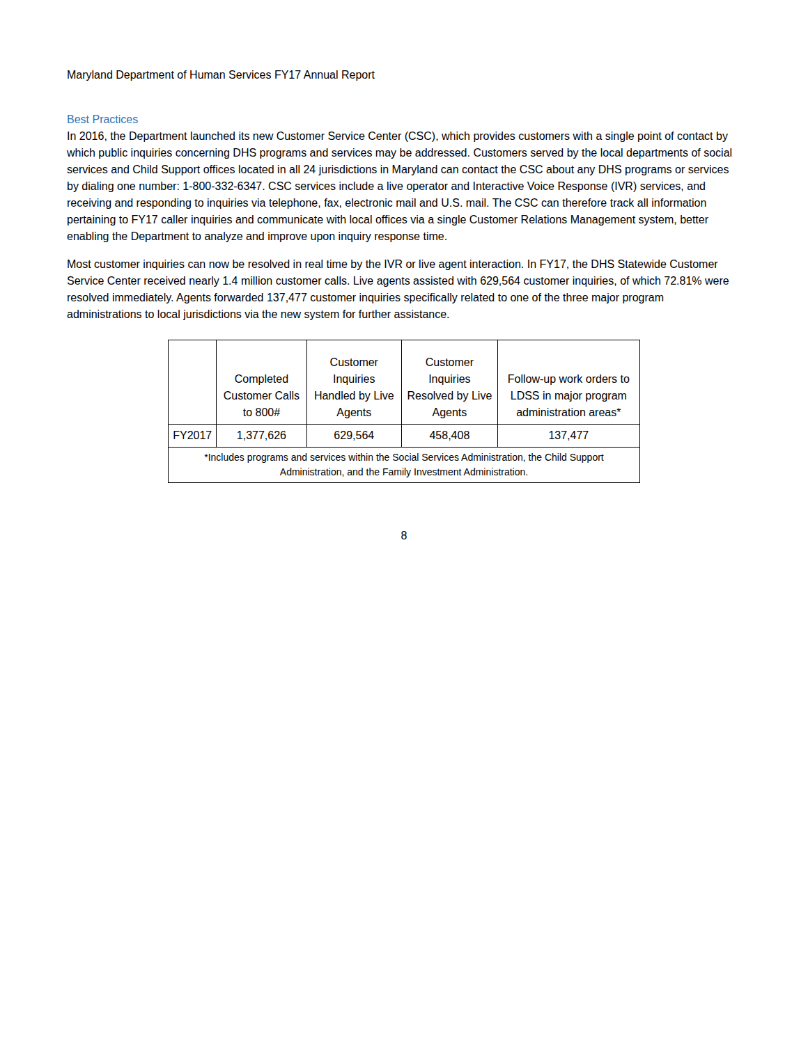Maryland Department of Human Services FY17 Annual Report
Best Practices
In 2016, the Department launched its new Customer Service Center (CSC), which provides customers with a single point of contact by which public inquiries concerning DHS programs and services may be addressed. Customers served by the local departments of social services and Child Support offices located in all 24 jurisdictions in Maryland can contact the CSC about any DHS programs or services by dialing one number: 1-800-332-6347. CSC services include a live operator and Interactive Voice Response (IVR) services, and receiving and responding to inquiries via telephone, fax, electronic mail and U.S. mail. The CSC can therefore track all information pertaining to FY17 caller inquiries and communicate with local offices via a single Customer Relations Management system, better enabling the Department to analyze and improve upon inquiry response time.
Most customer inquiries can now be resolved in real time by the IVR or live agent interaction. In FY17, the DHS Statewide Customer Service Center received nearly 1.4 million customer calls. Live agents assisted with 629,564 customer inquiries, of which 72.81% were resolved immediately. Agents forwarded 137,477 customer inquiries specifically related to one of the three major program administrations to local jurisdictions via the new system for further assistance.
| | Completed Customer Calls to 800# | Customer Inquiries Handled by Live Agents | Customer Inquiries Resolved by Live Agents | Follow-up work orders to LDSS in major program administration areas* |
| --- | --- | --- | --- | --- |
| FY2017 | 1,377,626 | 629,564 | 458,408 | 137,477 |
| *Includes programs and services within the Social Services Administration, the Child Support Administration, and the Family Investment Administration. |
8